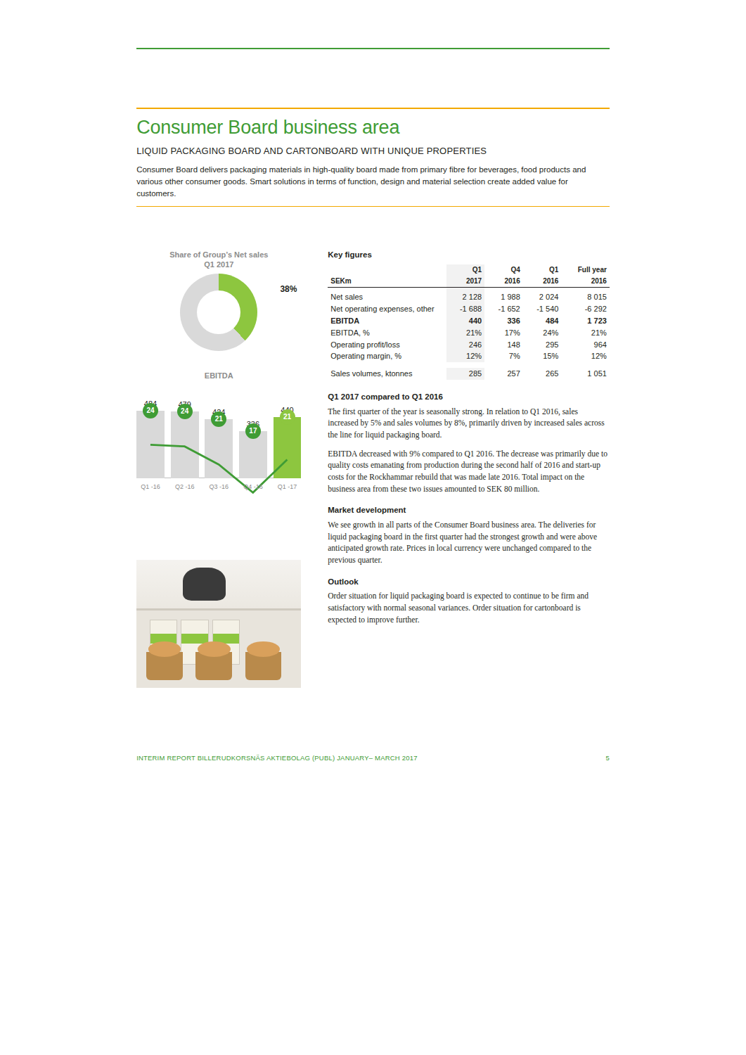Consumer Board business area
Liquid packaging board and cartonboard with unique properties
Consumer Board delivers packaging materials in high-quality board made from primary fibre for beverages, food products and various other consumer goods. Smart solutions in terms of function, design and material selection create added value for customers.
Share of Group’s Net sales
Q1 2017
38%
EBITDA
484
24
479
24
424
21
336
17
440
21
Q1 -16 Q2 -16 Q3 -16 Q4 -16 Q1 -17
Key figures
| | Q1 | Q4 | Q1 | Full year |
| --- | --- | --- | --- | --- |
| SEKm | 2017 | 2016 | 2016 | 2016 |
| Net sales | 2 128 | 1 988 | 2 024 | 8 015 |
| Net operating expenses, other | -1 688 | -1 652 | -1 540 | -6 292 |
| EBITDA | 440 | 336 | 484 | 1 723 |
| EBITDA, % | 21% | 17% | 24% | 21% |
| Operating profit/loss | 246 | 148 | 295 | 964 |
| Operating margin, % | 12% | 7% | 15% | 12% |
| Sales volumes, ktonnes | 285 | 257 | 265 | 1 051 |
Q1 2017 compared to Q1 2016
The first quarter of the year is seasonally strong. In relation to Q1 2016, sales increased by 5% and sales volumes by 8%, primarily driven by increased sales across the line for liquid packaging board.
EBITDA decreased with 9% compared to Q1 2016. The decrease was primarily due to quality costs emanating from production during the second half of 2016 and start-up costs for the Rockhammar rebuild that was made late 2016. Total impact on the business area from these two issues amounted to SEK 80 million.
Market development
We see growth in all parts of the Consumer Board business area. The deliveries for liquid packaging board in the first quarter had the strongest growth and were above anticipated growth rate. Prices in local currency were unchanged compared to the previous quarter.
Outlook
Order situation for liquid packaging board is expected to continue to be firm and satisfactory with normal seasonal variances. Order situation for cartonboard is expected to improve further.
INTERIM REPORT BILLERUDKORSNÄS AKTIEBOLAG (PUBL) JANUARY– MARCH 2017
5